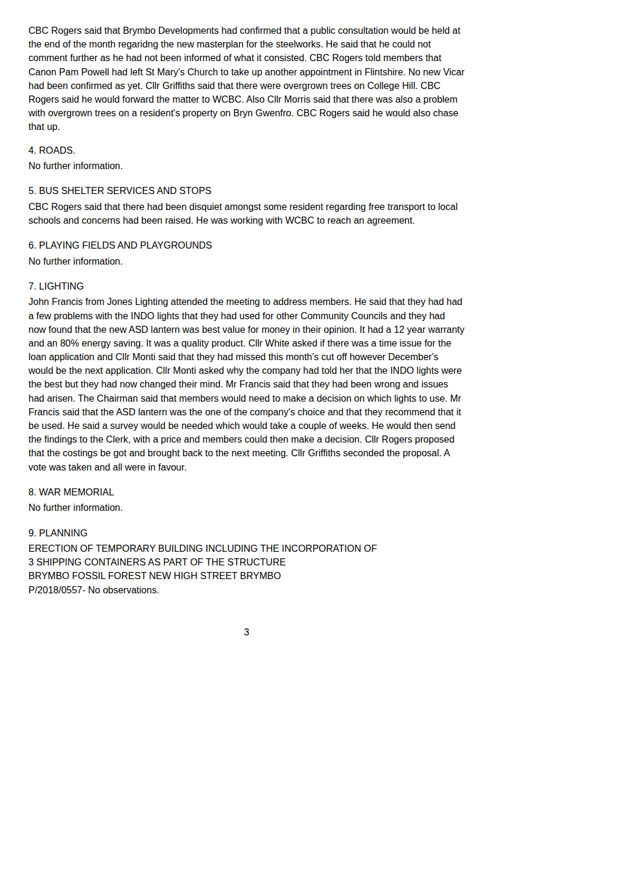CBC Rogers said that Brymbo Developments had confirmed that a public consultation would be held at the end of the month regaridng the new masterplan for the steelworks. He said that he could not comment further as he had not been informed of what it consisted. CBC Rogers told members that Canon Pam Powell had left St Mary's Church to take up another appointment in Flintshire. No new Vicar had been confirmed as yet. Cllr Griffiths said that there were overgrown trees on College Hill. CBC Rogers said he would forward the matter to WCBC. Also Cllr Morris said that there was also a problem with overgrown trees on a resident's property on Bryn Gwenfro. CBC Rogers said he would also chase that up.
4. ROADS.
No further information.
5. BUS SHELTER SERVICES AND STOPS
CBC Rogers said that there had been disquiet amongst some resident regarding free transport to local schools and concerns had been raised. He was working with WCBC to reach an agreement.
6. PLAYING FIELDS AND PLAYGROUNDS
No further information.
7. LIGHTING
John Francis from Jones Lighting attended the meeting to address members. He said that they had had a few problems with the INDO lights that they had used for other Community Councils and they had now found that the new ASD lantern was best value for money in their opinion. It had a 12 year warranty and an 80% energy saving. It was a quality product. Cllr White asked if there was a time issue for the loan application and Cllr Monti said that they had missed this month's cut off however December's would be the next application. Cllr Monti asked why the company had told her that the INDO lights were the best but they had now changed their mind. Mr Francis said that they had been wrong and issues had arisen. The Chairman said that members would need to make a decision on which lights to use. Mr Francis said that the ASD lantern was the one of the company's choice and that they recommend that it be used. He said a survey would be needed which would take a couple of weeks. He would then send the findings to the Clerk, with a price and members could then make a decision. Cllr Rogers proposed that the costings be got and brought back to the next meeting. Cllr Griffiths seconded the proposal. A vote was taken and all were in favour.
8. WAR MEMORIAL
No further information.
9. PLANNING
ERECTION OF TEMPORARY BUILDING INCLUDING THE INCORPORATION OF
3 SHIPPING CONTAINERS AS PART OF THE STRUCTURE
BRYMBO FOSSIL FOREST NEW HIGH STREET BRYMBO
P/2018/0557- No observations.
3